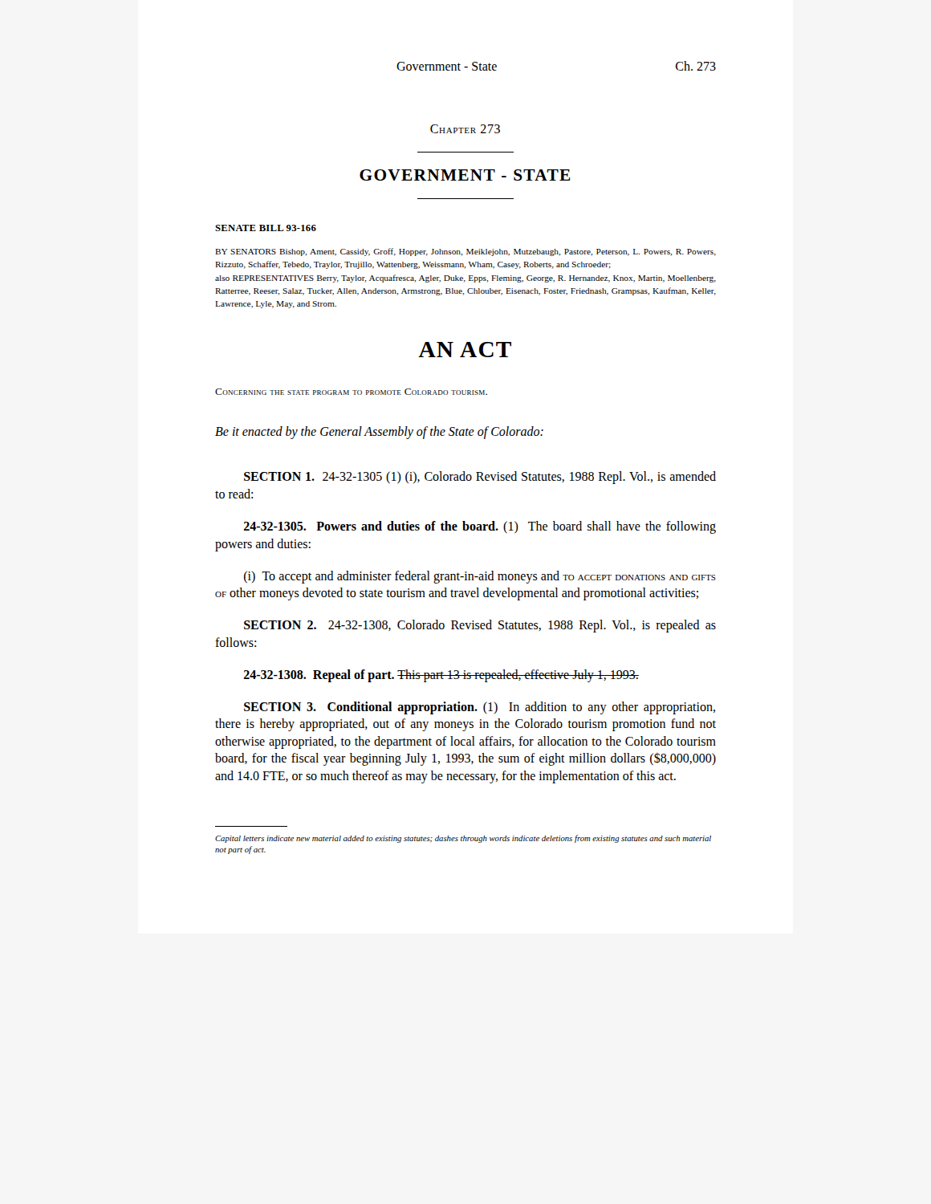Government - State
Ch. 273
Chapter 273
GOVERNMENT - STATE
SENATE BILL 93-166
BY SENATORS Bishop, Ament, Cassidy, Groff, Hopper, Johnson, Meiklejohn, Mutzebaugh, Pastore, Peterson, L. Powers, R. Powers, Rizzuto, Schaffer, Tebedo, Traylor, Trujillo, Wattenberg, Weissmann, Wham, Casey, Roberts, and Schroeder;
also REPRESENTATIVES Berry, Taylor, Acquafresca, Agler, Duke, Epps, Fleming, George, R. Hernandez, Knox, Martin, Moellenberg, Ratterree, Reeser, Salaz, Tucker, Allen, Anderson, Armstrong, Blue, Chlouber, Eisenach, Foster, Friednash, Grampsas, Kaufman, Keller, Lawrence, Lyle, May, and Strom.
AN ACT
Concerning the state program to promote Colorado tourism.
Be it enacted by the General Assembly of the State of Colorado:
SECTION 1. 24-32-1305 (1) (i), Colorado Revised Statutes, 1988 Repl. Vol., is amended to read:
24-32-1305. Powers and duties of the board. (1) The board shall have the following powers and duties:
(i) To accept and administer federal grant-in-aid moneys and to accept donations and gifts of other moneys devoted to state tourism and travel developmental and promotional activities;
SECTION 2. 24-32-1308, Colorado Revised Statutes, 1988 Repl. Vol., is repealed as follows:
24-32-1308. Repeal of part. This part 13 is repealed, effective July 1, 1993.
SECTION 3. Conditional appropriation. (1) In addition to any other appropriation, there is hereby appropriated, out of any moneys in the Colorado tourism promotion fund not otherwise appropriated, to the department of local affairs, for allocation to the Colorado tourism board, for the fiscal year beginning July 1, 1993, the sum of eight million dollars ($8,000,000) and 14.0 FTE, or so much thereof as may be necessary, for the implementation of this act.
Capital letters indicate new material added to existing statutes; dashes through words indicate deletions from existing statutes and such material not part of act.